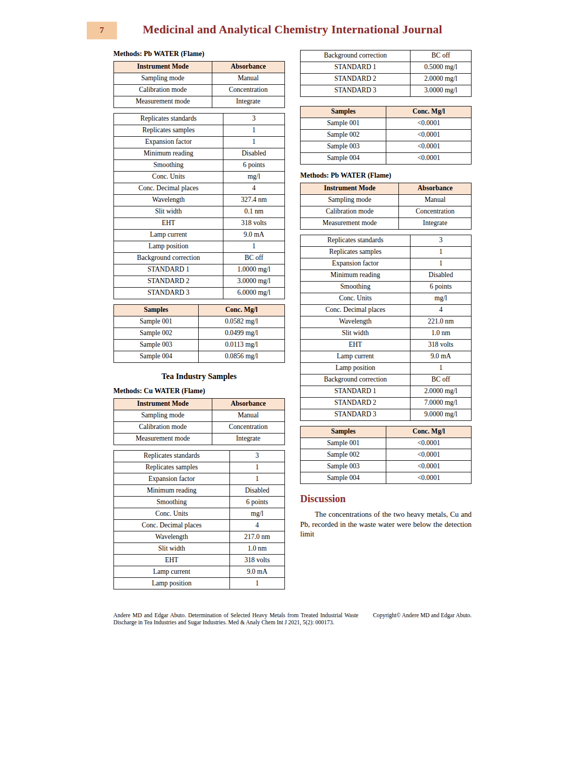7
Medicinal and Analytical Chemistry International Journal
Methods: Pb WATER (Flame)
| Instrument Mode | Absorbance |
| --- | --- |
| Sampling mode | Manual |
| Calibration mode | Concentration |
| Measurement mode | Integrate |
| Replicates standards | 3 |
| Replicates samples | 1 |
| Expansion factor | 1 |
| Minimum reading | Disabled |
| Smoothing | 6 points |
| Conc. Units | mg/l |
| Conc. Decimal places | 4 |
| Wavelength | 327.4 nm |
| Slit width | 0.1 nm |
| EHT | 318 volts |
| Lamp current | 9.0 mA |
| Lamp position | 1 |
| Background correction | BC off |
| STANDARD 1 | 1.0000 mg/l |
| STANDARD 2 | 3.0000 mg/l |
| STANDARD 3 | 6.0000 mg/l |
| Samples | Conc. Mg/l |
| --- | --- |
| Sample 001 | 0.0582 mg/l |
| Sample 002 | 0.0499 mg/l |
| Sample 003 | 0.0113 mg/l |
| Sample 004 | 0.0856 mg/l |
Tea Industry Samples
Methods: Cu WATER (Flame)
| Instrument Mode | Absorbance |
| --- | --- |
| Sampling mode | Manual |
| Calibration mode | Concentration |
| Measurement mode | Integrate |
| Replicates standards | 3 |
| Replicates samples | 1 |
| Expansion factor | 1 |
| Minimum reading | Disabled |
| Smoothing | 6 points |
| Conc. Units | mg/l |
| Conc. Decimal places | 4 |
| Wavelength | 217.0 nm |
| Slit width | 1.0 nm |
| EHT | 318 volts |
| Lamp current | 9.0 mA |
| Lamp position | 1 |
| Background correction | BC off |
| STANDARD 1 | 0.5000 mg/l |
| STANDARD 2 | 2.0000 mg/l |
| STANDARD 3 | 3.0000 mg/l |
| Samples | Conc. Mg/l |
| --- | --- |
| Sample 001 | <0.0001 |
| Sample 002 | <0.0001 |
| Sample 003 | <0.0001 |
| Sample 004 | <0.0001 |
Methods: Pb WATER (Flame)
| Instrument Mode | Absorbance |
| --- | --- |
| Sampling mode | Manual |
| Calibration mode | Concentration |
| Measurement mode | Integrate |
| Replicates standards | 3 |
| Replicates samples | 1 |
| Expansion factor | 1 |
| Minimum reading | Disabled |
| Smoothing | 6 points |
| Conc. Units | mg/l |
| Conc. Decimal places | 4 |
| Wavelength | 221.0 nm |
| Slit width | 1.0 nm |
| EHT | 318 volts |
| Lamp current | 9.0 mA |
| Lamp position | 1 |
| Background correction | BC off |
| STANDARD 1 | 2.0000 mg/l |
| STANDARD 2 | 7.0000 mg/l |
| STANDARD 3 | 9.0000 mg/l |
| Samples | Conc. Mg/l |
| --- | --- |
| Sample 001 | <0.0001 |
| Sample 002 | <0.0001 |
| Sample 003 | <0.0001 |
| Sample 004 | <0.0001 |
Discussion
The concentrations of the two heavy metals, Cu and Pb, recorded in the waste water were below the detection limit
Andere MD and Edgar Abuto. Determination of Selected Heavy Metals from Treated Industrial Waste Discharge in Tea Industries and Sugar Industries. Med & Analy Chem Int J 2021, 5(2): 000173.
Copyright© Andere MD and Edgar Abuto.